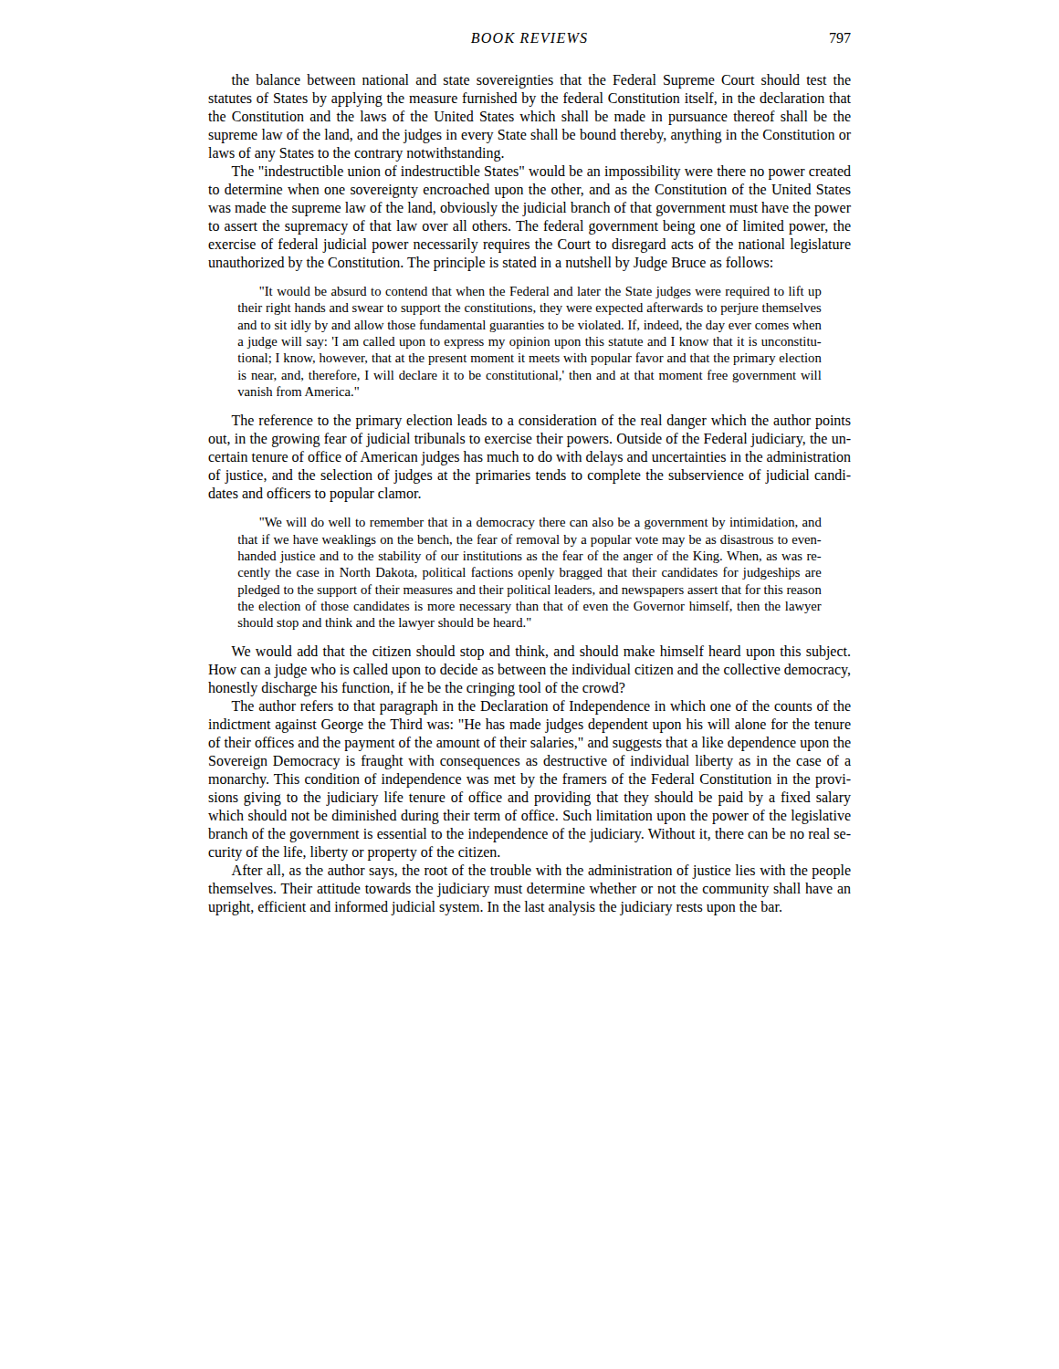BOOK REVIEWS 797
the balance between national and state sovereignties that the Federal Supreme Court should test the statutes of States by applying the measure furnished by the federal Constitution itself, in the declaration that the Constitution and the laws of the United States which shall be made in pursuance thereof shall be the supreme law of the land, and the judges in every State shall be bound thereby, anything in the Constitution or laws of any States to the contrary notwithstanding.
The "indestructible union of indestructible States" would be an impossibility were there no power created to determine when one sovereignty encroached upon the other, and as the Constitution of the United States was made the supreme law of the land, obviously the judicial branch of that government must have the power to assert the supremacy of that law over all others. The federal government being one of limited power, the exercise of federal judicial power necessarily requires the Court to disregard acts of the national legislature unauthorized by the Constitution. The principle is stated in a nutshell by Judge Bruce as follows:
"It would be absurd to contend that when the Federal and later the State judges were required to lift up their right hands and swear to support the constitutions, they were expected afterwards to perjure themselves and to sit idly by and allow those fundamental guaranties to be violated. If, indeed, the day ever comes when a judge will say: 'I am called upon to express my opinion upon this statute and I know that it is unconstitutional; I know, however, that at the present moment it meets with popular favor and that the primary election is near, and, therefore, I will declare it to be constitutional,' then and at that moment free government will vanish from America."
The reference to the primary election leads to a consideration of the real danger which the author points out, in the growing fear of judicial tribunals to exercise their powers. Outside of the Federal judiciary, the uncertain tenure of office of American judges has much to do with delays and uncertainties in the administration of justice, and the selection of judges at the primaries tends to complete the subservience of judicial candidates and officers to popular clamor.
"We will do well to remember that in a democracy there can also be a government by intimidation, and that if we have weaklings on the bench, the fear of removal by a popular vote may be as disastrous to even-handed justice and to the stability of our institutions as the fear of the anger of the King. When, as was recently the case in North Dakota, political factions openly bragged that their candidates for judgeships are pledged to the support of their measures and their political leaders, and newspapers assert that for this reason the election of those candidates is more necessary than that of even the Governor himself, then the lawyer should stop and think and the lawyer should be heard."
We would add that the citizen should stop and think, and should make himself heard upon this subject. How can a judge who is called upon to decide as between the individual citizen and the collective democracy, honestly discharge his function, if he be the cringing tool of the crowd?
The author refers to that paragraph in the Declaration of Independence in which one of the counts of the indictment against George the Third was: "He has made judges dependent upon his will alone for the tenure of their offices and the payment of the amount of their salaries," and suggests that a like dependence upon the Sovereign Democracy is fraught with consequences as destructive of individual liberty as in the case of a monarchy. This condition of independence was met by the framers of the Federal Constitution in the provisions giving to the judiciary life tenure of office and providing that they should be paid by a fixed salary which should not be diminished during their term of office. Such limitation upon the power of the legislative branch of the government is essential to the independence of the judiciary. Without it, there can be no real security of the life, liberty or property of the citizen.
After all, as the author says, the root of the trouble with the administration of justice lies with the people themselves. Their attitude towards the judiciary must determine whether or not the community shall have an upright, efficient and informed judicial system. In the last analysis the judiciary rests upon the bar.